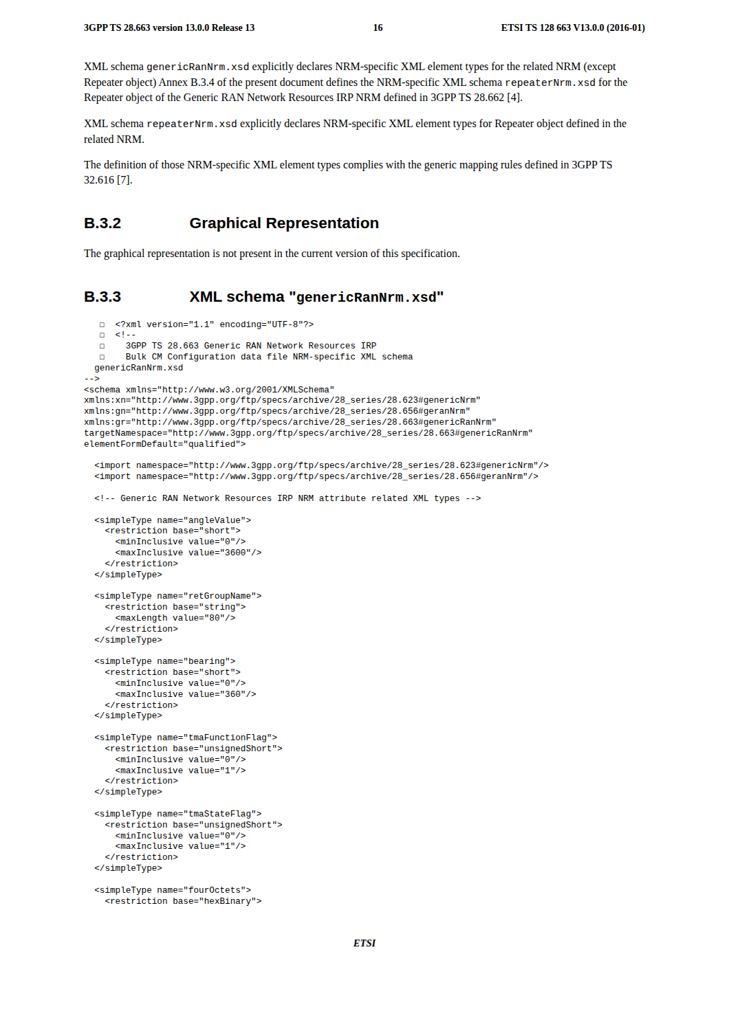3GPP TS 28.663 version 13.0.0 Release 13 16 ETSI TS 128 663 V13.0.0 (2016-01)
XML schema genericRanNrm.xsd explicitly declares NRM-specific XML element types for the related NRM (except Repeater object) Annex B.3.4 of the present document defines the NRM-specific XML schema repeaterNrm.xsd for the Repeater object of the Generic RAN Network Resources IRP NRM defined in 3GPP TS 28.662 [4].
XML schema repeaterNrm.xsd explicitly declares NRM-specific XML element types for Repeater object defined in the related NRM.
The definition of those NRM-specific XML element types complies with the generic mapping rules defined in 3GPP TS 32.616 [7].
B.3.2 Graphical Representation
The graphical representation is not present in the current version of this specification.
B.3.3 XML schema "genericRanNrm.xsd"
   ☐  <?xml version="1.1" encoding="UTF-8"?>
   ☐  <!--
   ☐    3GPP TS 28.663 Generic RAN Network Resources IRP
   ☐    Bulk CM Configuration data file NRM-specific XML schema
  genericRanNrm.xsd
-->
<schema xmlns="http://www.w3.org/2001/XMLSchema"
xmlns:xn="http://www.3gpp.org/ftp/specs/archive/28_series/28.623#genericNrm"
xmlns:gn="http://www.3gpp.org/ftp/specs/archive/28_series/28.656#geranNrm"
xmlns:gr="http://www.3gpp.org/ftp/specs/archive/28_series/28.663#genericRanNrm"
targetNamespace="http://www.3gpp.org/ftp/specs/archive/28_series/28.663#genericRanNrm"
elementFormDefault="qualified">

  <import namespace="http://www.3gpp.org/ftp/specs/archive/28_series/28.623#genericNrm"/>
  <import namespace="http://www.3gpp.org/ftp/specs/archive/28_series/28.656#geranNrm"/>

  <!-- Generic RAN Network Resources IRP NRM attribute related XML types -->

  <simpleType name="angleValue">
    <restriction base="short">
      <minInclusive value="0"/>
      <maxInclusive value="3600"/>
    </restriction>
  </simpleType>

  <simpleType name="retGroupName">
    <restriction base="string">
      <maxLength value="80"/>
    </restriction>
  </simpleType>

  <simpleType name="bearing">
    <restriction base="short">
      <minInclusive value="0"/>
      <maxInclusive value="360"/>
    </restriction>
  </simpleType>

  <simpleType name="tmaFunctionFlag">
    <restriction base="unsignedShort">
      <minInclusive value="0"/>
      <maxInclusive value="1"/>
    </restriction>
  </simpleType>

  <simpleType name="tmaStateFlag">
    <restriction base="unsignedShort">
      <minInclusive value="0"/>
      <maxInclusive value="1"/>
    </restriction>
  </simpleType>

  <simpleType name="fourOctets">
    <restriction base="hexBinary">
ETSI